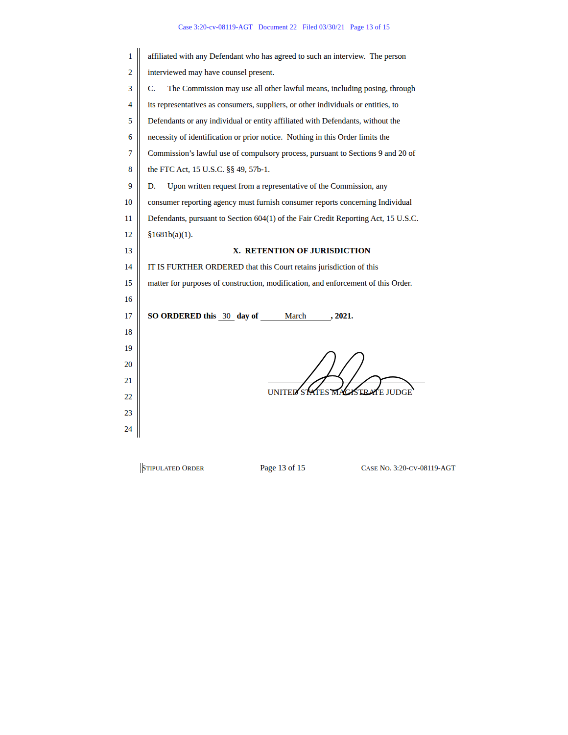Case 3:20-cv-08119-AGT Document 22 Filed 03/30/21 Page 13 of 15
1
2
3
4
5
6
7
8
9
10
11
12
13
14
15
16
17
18
19
20
21
22
23
24
affiliated with any Defendant who has agreed to such an interview. The person
interviewed may have counsel present.
C. The Commission may use all other lawful means, including posing, through
its representatives as consumers, suppliers, or other individuals or entities, to
Defendants or any individual or entity affiliated with Defendants, without the
necessity of identification or prior notice. Nothing in this Order limits the
Commission’s lawful use of compulsory process, pursuant to Sections 9 and 20 of
the FTC Act, 15 U.S.C. §§ 49, 57b-1.
D. Upon written request from a representative of the Commission, any
consumer reporting agency must furnish consumer reports concerning Individual
Defendants, pursuant to Section 604(1) of the Fair Credit Reporting Act, 15 U.S.C.
§1681b(a)(1).
X. RETENTION OF JURISDICTION
IT IS FURTHER ORDERED that this Court retains jurisdiction of this
matter for purposes of construction, modification, and enforcement of this Order.
SO ORDERED this 30 day of March, 2021.
UNITED STATES MAGISTRATE JUDGE
STIPULATED ORDER
Page 13 of 15
CASE NO. 3:20-CV-08119-AGT